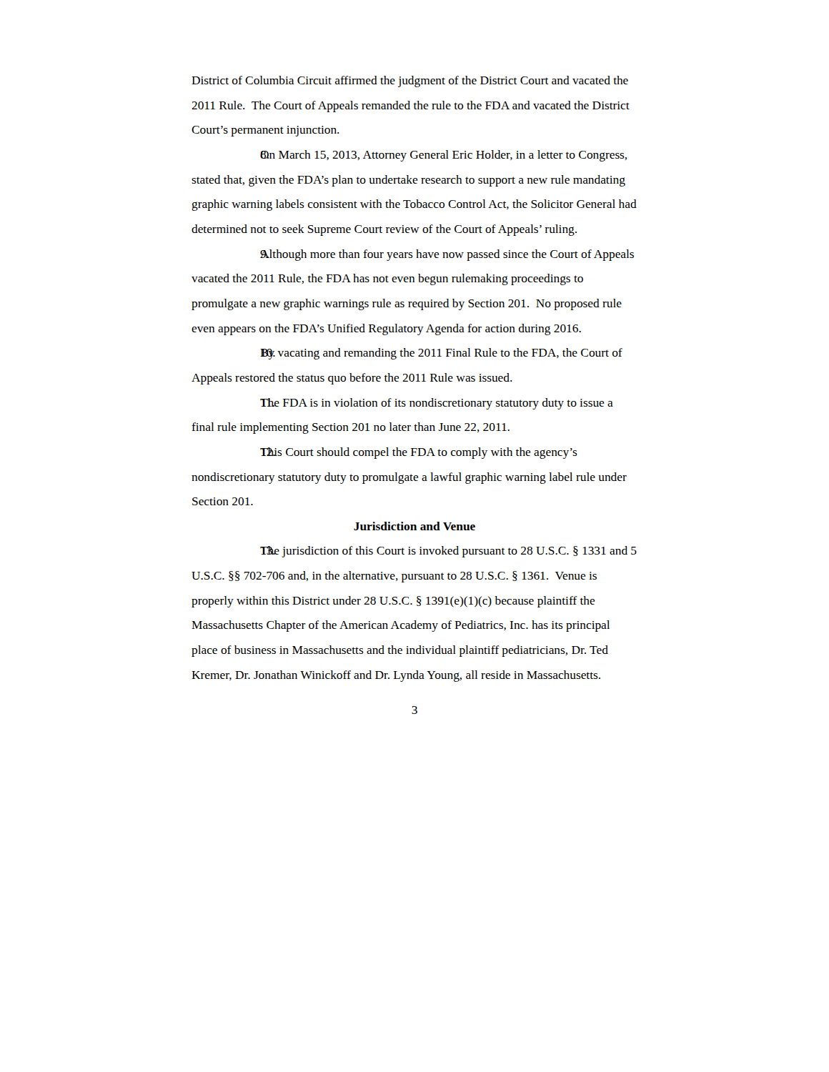District of Columbia Circuit affirmed the judgment of the District Court and vacated the 2011 Rule. The Court of Appeals remanded the rule to the FDA and vacated the District Court’s permanent injunction.
8. On March 15, 2013, Attorney General Eric Holder, in a letter to Congress, stated that, given the FDA’s plan to undertake research to support a new rule mandating graphic warning labels consistent with the Tobacco Control Act, the Solicitor General had determined not to seek Supreme Court review of the Court of Appeals’ ruling.
9. Although more than four years have now passed since the Court of Appeals vacated the 2011 Rule, the FDA has not even begun rulemaking proceedings to promulgate a new graphic warnings rule as required by Section 201. No proposed rule even appears on the FDA’s Unified Regulatory Agenda for action during 2016.
10. By vacating and remanding the 2011 Final Rule to the FDA, the Court of Appeals restored the status quo before the 2011 Rule was issued.
11. The FDA is in violation of its nondiscretionary statutory duty to issue a final rule implementing Section 201 no later than June 22, 2011.
12. This Court should compel the FDA to comply with the agency’s nondiscretionary statutory duty to promulgate a lawful graphic warning label rule under Section 201.
Jurisdiction and Venue
13. The jurisdiction of this Court is invoked pursuant to 28 U.S.C. § 1331 and 5 U.S.C. §§ 702-706 and, in the alternative, pursuant to 28 U.S.C. § 1361. Venue is properly within this District under 28 U.S.C. § 1391(e)(1)(c) because plaintiff the Massachusetts Chapter of the American Academy of Pediatrics, Inc. has its principal place of business in Massachusetts and the individual plaintiff pediatricians, Dr. Ted Kremer, Dr. Jonathan Winickoff and Dr. Lynda Young, all reside in Massachusetts.
3